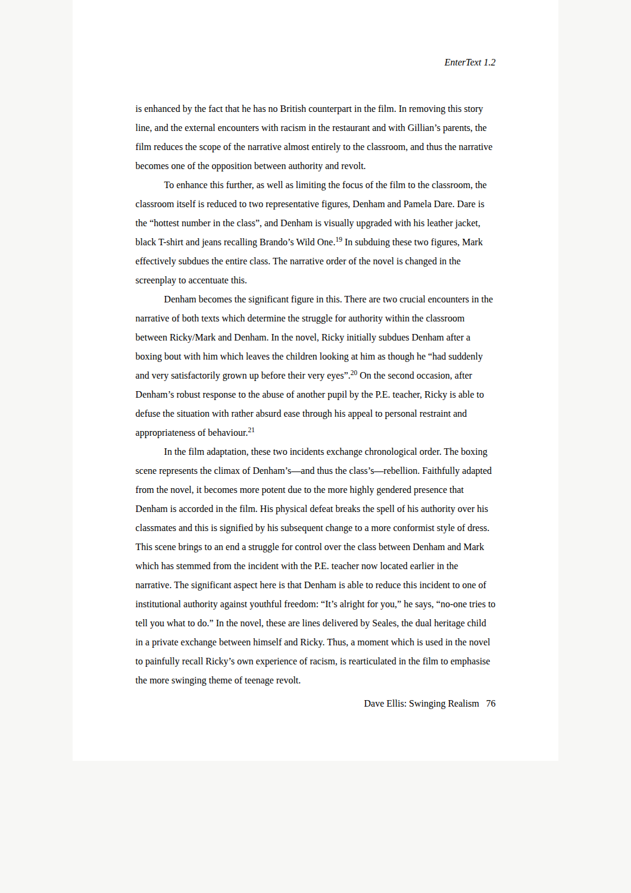EnterText 1.2
is enhanced by the fact that he has no British counterpart in the film. In removing this story line, and the external encounters with racism in the restaurant and with Gillian’s parents, the film reduces the scope of the narrative almost entirely to the classroom, and thus the narrative becomes one of the opposition between authority and revolt.
To enhance this further, as well as limiting the focus of the film to the classroom, the classroom itself is reduced to two representative figures, Denham and Pamela Dare. Dare is the “hottest number in the class”, and Denham is visually upgraded with his leather jacket, black T-shirt and jeans recalling Brando’s Wild One.19 In subduing these two figures, Mark effectively subdues the entire class. The narrative order of the novel is changed in the screenplay to accentuate this.
Denham becomes the significant figure in this. There are two crucial encounters in the narrative of both texts which determine the struggle for authority within the classroom between Ricky/Mark and Denham. In the novel, Ricky initially subdues Denham after a boxing bout with him which leaves the children looking at him as though he “had suddenly and very satisfactorily grown up before their very eyes”.20 On the second occasion, after Denham’s robust response to the abuse of another pupil by the P.E. teacher, Ricky is able to defuse the situation with rather absurd ease through his appeal to personal restraint and appropriateness of behaviour.21
In the film adaptation, these two incidents exchange chronological order. The boxing scene represents the climax of Denham’s—and thus the class’s—rebellion. Faithfully adapted from the novel, it becomes more potent due to the more highly gendered presence that Denham is accorded in the film. His physical defeat breaks the spell of his authority over his classmates and this is signified by his subsequent change to a more conformist style of dress. This scene brings to an end a struggle for control over the class between Denham and Mark which has stemmed from the incident with the P.E. teacher now located earlier in the narrative. The significant aspect here is that Denham is able to reduce this incident to one of institutional authority against youthful freedom: “It’s alright for you,” he says, “no-one tries to tell you what to do.” In the novel, these are lines delivered by Seales, the dual heritage child in a private exchange between himself and Ricky. Thus, a moment which is used in the novel to painfully recall Ricky’s own experience of racism, is rearticulated in the film to emphasise the more swinging theme of teenage revolt.
Dave Ellis: Swinging Realism76